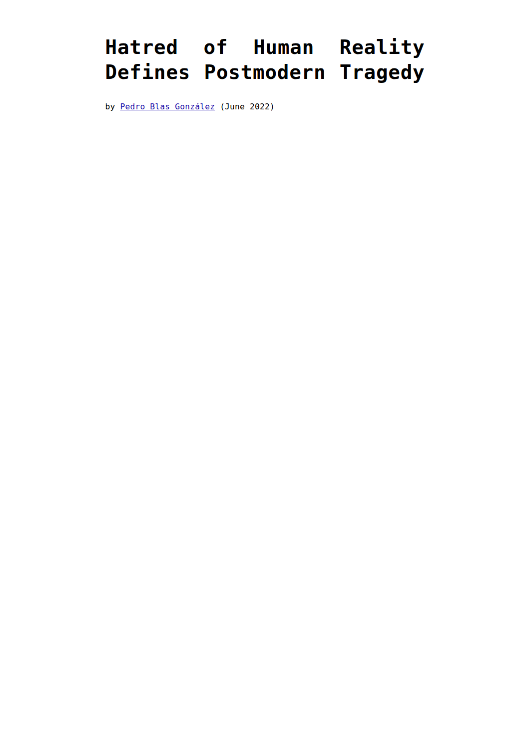Hatred of Human Reality Defines Postmodern Tragedy
by Pedro Blas González (June 2022)